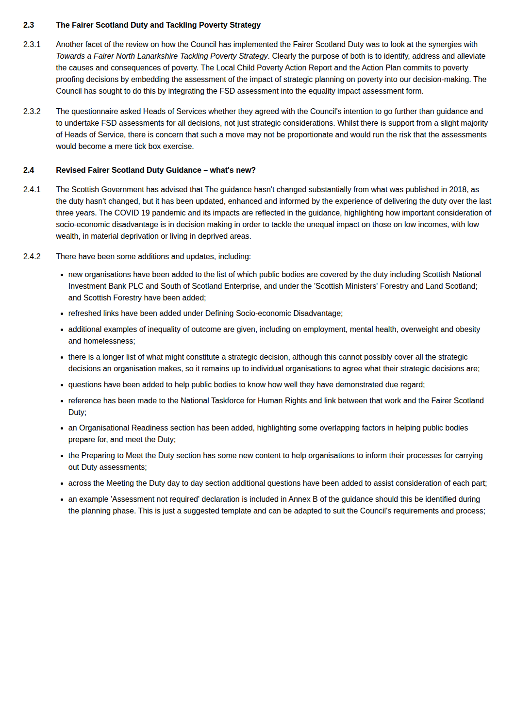2.3 The Fairer Scotland Duty and Tackling Poverty Strategy
2.3.1 Another facet of the review on how the Council has implemented the Fairer Scotland Duty was to look at the synergies with Towards a Fairer North Lanarkshire Tackling Poverty Strategy. Clearly the purpose of both is to identify, address and alleviate the causes and consequences of poverty. The Local Child Poverty Action Report and the Action Plan commits to poverty proofing decisions by embedding the assessment of the impact of strategic planning on poverty into our decision-making. The Council has sought to do this by integrating the FSD assessment into the equality impact assessment form.
2.3.2 The questionnaire asked Heads of Services whether they agreed with the Council's intention to go further than guidance and to undertake FSD assessments for all decisions, not just strategic considerations. Whilst there is support from a slight majority of Heads of Service, there is concern that such a move may not be proportionate and would run the risk that the assessments would become a mere tick box exercise.
2.4 Revised Fairer Scotland Duty Guidance – what's new?
2.4.1 The Scottish Government has advised that The guidance hasn't changed substantially from what was published in 2018, as the duty hasn't changed, but it has been updated, enhanced and informed by the experience of delivering the duty over the last three years. The COVID 19 pandemic and its impacts are reflected in the guidance, highlighting how important consideration of socio-economic disadvantage is in decision making in order to tackle the unequal impact on those on low incomes, with low wealth, in material deprivation or living in deprived areas.
2.4.2 There have been some additions and updates, including:
new organisations have been added to the list of which public bodies are covered by the duty including Scottish National Investment Bank PLC and South of Scotland Enterprise, and under the 'Scottish Ministers' Forestry and Land Scotland; and Scottish Forestry have been added;
refreshed links have been added under Defining Socio-economic Disadvantage;
additional examples of inequality of outcome are given, including on employment, mental health, overweight and obesity and homelessness;
there is a longer list of what might constitute a strategic decision, although this cannot possibly cover all the strategic decisions an organisation makes, so it remains up to individual organisations to agree what their strategic decisions are;
questions have been added to help public bodies to know how well they have demonstrated due regard;
reference has been made to the National Taskforce for Human Rights and link between that work and the Fairer Scotland Duty;
an Organisational Readiness section has been added, highlighting some overlapping factors in helping public bodies prepare for, and meet the Duty;
the Preparing to Meet the Duty section has some new content to help organisations to inform their processes for carrying out Duty assessments;
across the Meeting the Duty day to day section additional questions have been added to assist consideration of each part;
an example 'Assessment not required' declaration is included in Annex B of the guidance should this be identified during the planning phase. This is just a suggested template and can be adapted to suit the Council's requirements and process;